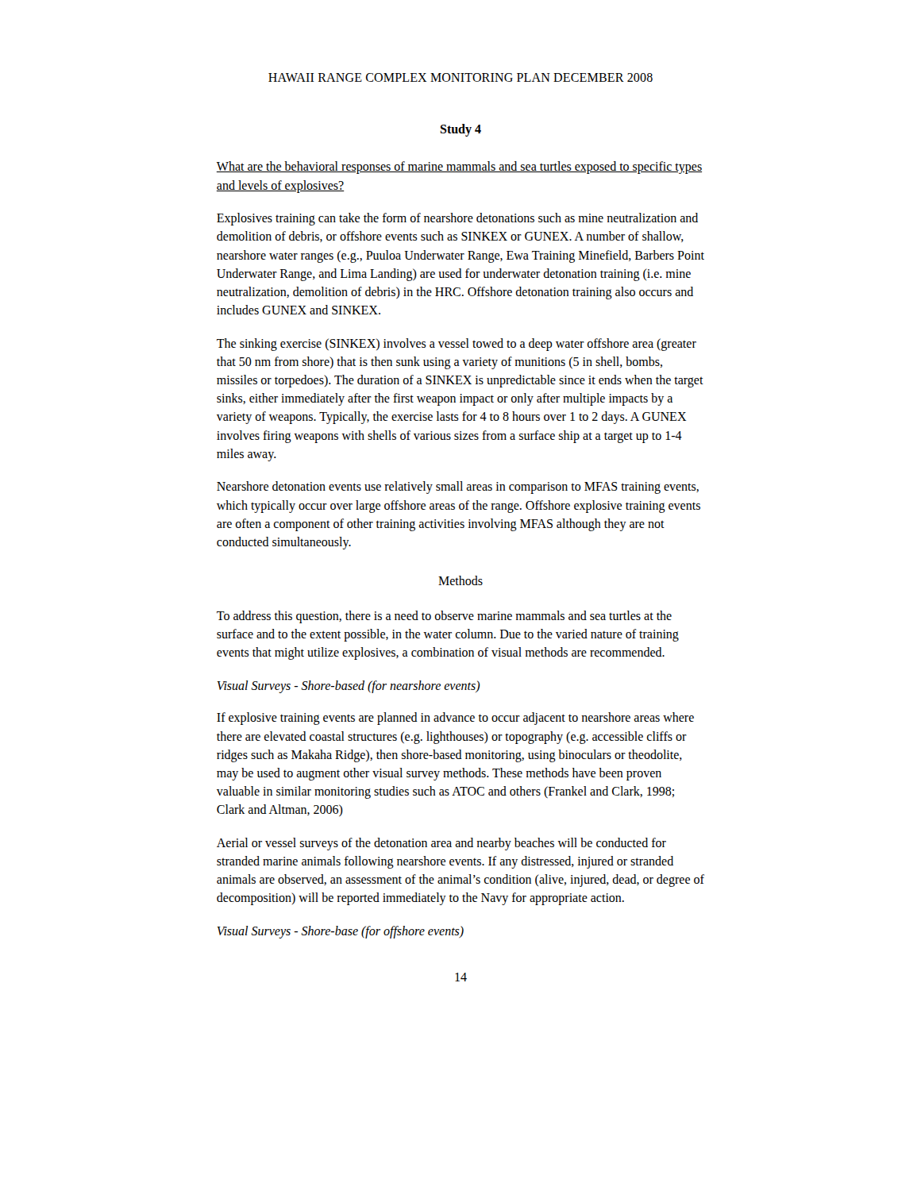HAWAII RANGE COMPLEX MONITORING PLAN DECEMBER 2008
Study 4
What are the behavioral responses of marine mammals and sea turtles exposed to specific types and levels of explosives?
Explosives training can take the form of nearshore detonations such as mine neutralization and demolition of debris, or offshore events such as SINKEX or GUNEX. A number of shallow, nearshore water ranges (e.g., Puuloa Underwater Range, Ewa Training Minefield, Barbers Point Underwater Range, and Lima Landing) are used for underwater detonation training (i.e. mine neutralization, demolition of debris) in the HRC. Offshore detonation training also occurs and includes GUNEX and SINKEX.
The sinking exercise (SINKEX) involves a vessel towed to a deep water offshore area (greater that 50 nm from shore) that is then sunk using a variety of munitions (5 in shell, bombs, missiles or torpedoes). The duration of a SINKEX is unpredictable since it ends when the target sinks, either immediately after the first weapon impact or only after multiple impacts by a variety of weapons. Typically, the exercise lasts for 4 to 8 hours over 1 to 2 days. A GUNEX involves firing weapons with shells of various sizes from a surface ship at a target up to 1-4 miles away.
Nearshore detonation events use relatively small areas in comparison to MFAS training events, which typically occur over large offshore areas of the range. Offshore explosive training events are often a component of other training activities involving MFAS although they are not conducted simultaneously.
Methods
To address this question, there is a need to observe marine mammals and sea turtles at the surface and to the extent possible, in the water column. Due to the varied nature of training events that might utilize explosives, a combination of visual methods are recommended.
Visual Surveys - Shore-based (for nearshore events)
If explosive training events are planned in advance to occur adjacent to nearshore areas where there are elevated coastal structures (e.g. lighthouses) or topography (e.g. accessible cliffs or ridges such as Makaha Ridge), then shore-based monitoring, using binoculars or theodolite, may be used to augment other visual survey methods. These methods have been proven valuable in similar monitoring studies such as ATOC and others (Frankel and Clark, 1998; Clark and Altman, 2006)
Aerial or vessel surveys of the detonation area and nearby beaches will be conducted for stranded marine animals following nearshore events. If any distressed, injured or stranded animals are observed, an assessment of the animal’s condition (alive, injured, dead, or degree of decomposition) will be reported immediately to the Navy for appropriate action.
Visual Surveys - Shore-base (for offshore events)
14